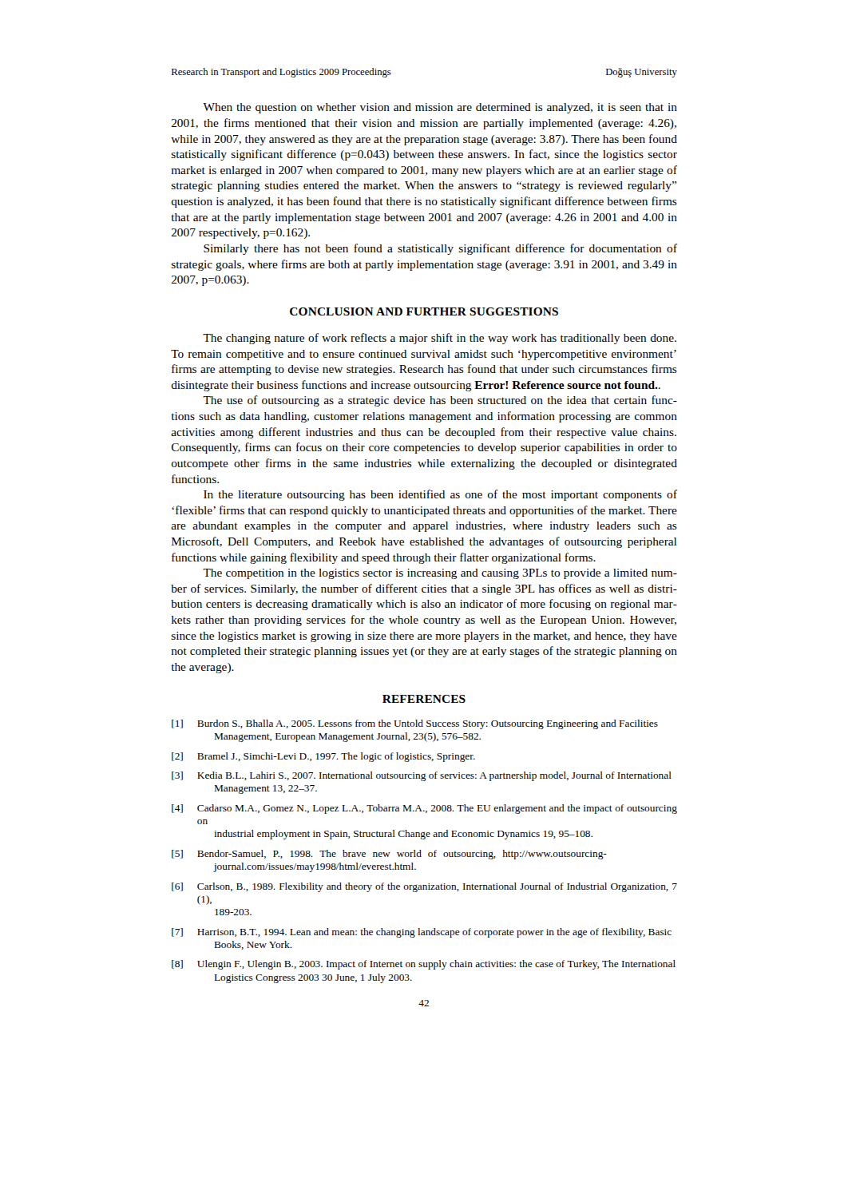Research in Transport and Logistics 2009 Proceedings
Doğuş University
When the question on whether vision and mission are determined is analyzed, it is seen that in 2001, the firms mentioned that their vision and mission are partially implemented (average: 4.26), while in 2007, they answered as they are at the preparation stage (average: 3.87). There has been found statistically significant difference (p=0.043) between these answers. In fact, since the logistics sector market is enlarged in 2007 when compared to 2001, many new players which are at an earlier stage of strategic planning studies entered the market. When the answers to “strategy is reviewed regularly” question is analyzed, it has been found that there is no statistically significant difference between firms that are at the partly implementation stage between 2001 and 2007 (average: 4.26 in 2001 and 4.00 in 2007 respectively, p=0.162).
Similarly there has not been found a statistically significant difference for documentation of strategic goals, where firms are both at partly implementation stage (average: 3.91 in 2001, and 3.49 in 2007, p=0.063).
CONCLUSION AND FURTHER SUGGESTIONS
The changing nature of work reflects a major shift in the way work has traditionally been done. To remain competitive and to ensure continued survival amidst such ‘hypercompetitive environment’ firms are attempting to devise new strategies. Research has found that under such circumstances firms disintegrate their business functions and increase outsourcing Error! Reference source not found..
The use of outsourcing as a strategic device has been structured on the idea that certain functions such as data handling, customer relations management and information processing are common activities among different industries and thus can be decoupled from their respective value chains. Consequently, firms can focus on their core competencies to develop superior capabilities in order to outcompete other firms in the same industries while externalizing the decoupled or disintegrated functions.
In the literature outsourcing has been identified as one of the most important components of ‘flexible’ firms that can respond quickly to unanticipated threats and opportunities of the market. There are abundant examples in the computer and apparel industries, where industry leaders such as Microsoft, Dell Computers, and Reebok have established the advantages of outsourcing peripheral functions while gaining flexibility and speed through their flatter organizational forms.
The competition in the logistics sector is increasing and causing 3PLs to provide a limited number of services. Similarly, the number of different cities that a single 3PL has offices as well as distribution centers is decreasing dramatically which is also an indicator of more focusing on regional markets rather than providing services for the whole country as well as the European Union. However, since the logistics market is growing in size there are more players in the market, and hence, they have not completed their strategic planning issues yet (or they are at early stages of the strategic planning on the average).
REFERENCES
[1]
Burdon S., Bhalla A., 2005. Lessons from the Untold Success Story: Outsourcing Engineering and FacilitiesManagement, European Management Journal, 23(5), 576–582.
[2]
Bramel J., Simchi-Levi D., 1997. The logic of logistics, Springer.
[3]
Kedia B.L., Lahiri S., 2007. International outsourcing of services: A partnership model, Journal of InternationalManagement 13, 22–37.
[4]
Cadarso M.A., Gomez N., Lopez L.A., Tobarra M.A., 2008. The EU enlargement and the impact of outsourcing onindustrial employment in Spain, Structural Change and Economic Dynamics 19, 95–108.
[5]
Bendor-Samuel, P., 1998. The brave new world of outsourcing, http://www.outsourcing-journal.com/issues/may1998/html/everest.html.
[6]
Carlson, B., 1989. Flexibility and theory of the organization, International Journal of Industrial Organization, 7 (1),189-203.
[7]
Harrison, B.T., 1994. Lean and mean: the changing landscape of corporate power in the age of flexibility, BasicBooks, New York.
[8]
Ulengin F., Ulengin B., 2003. Impact of Internet on supply chain activities: the case of Turkey, The InternationalLogistics Congress 2003 30 June, 1 July 2003.
42